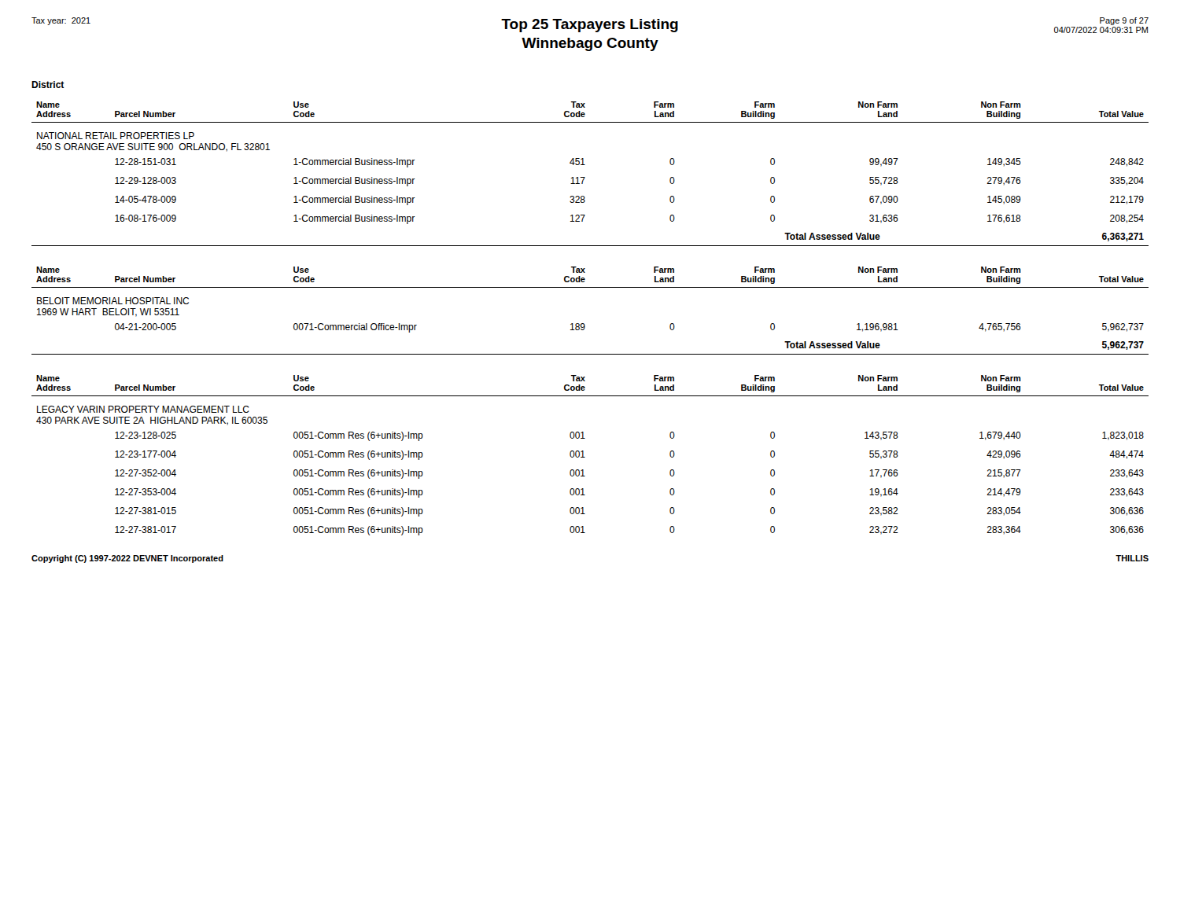Tax year: 2021
Top 25 Taxpayers Listing
Winnebago County
Page 9 of 27
04/07/2022 04:09:31 PM
District
| Name Address | Parcel Number | Use Code | Tax Code | Farm Land | Farm Building | Non Farm Land | Non Farm Building | Total Value |
| --- | --- | --- | --- | --- | --- | --- | --- | --- |
| NATIONAL RETAIL PROPERTIES LP 450 S ORANGE AVE SUITE 900 ORLANDO, FL 32801 |
| | 12-28-151-031 | 1-Commercial Business-Impr | 451 | 0 | 0 | 99,497 | 149,345 | 248,842 |
| | 12-29-128-003 | 1-Commercial Business-Impr | 117 | 0 | 0 | 55,728 | 279,476 | 335,204 |
| | 14-05-478-009 | 1-Commercial Business-Impr | 328 | 0 | 0 | 67,090 | 145,089 | 212,179 |
| | 16-08-176-009 | 1-Commercial Business-Impr | 127 | 0 | 0 | 31,636 | 176,618 | 208,254 |
| | Total Assessed Value | 6,363,271 |
| Name Address | Parcel Number | Use Code | Tax Code | Farm Land | Farm Building | Non Farm Land | Non Farm Building | Total Value |
| --- | --- | --- | --- | --- | --- | --- | --- | --- |
| BELOIT MEMORIAL HOSPITAL INC 1969 W HART BELOIT, WI 53511 |
| | 04-21-200-005 | 0071-Commercial Office-Impr | 189 | 0 | 0 | 1,196,981 | 4,765,756 | 5,962,737 |
| | Total Assessed Value | 5,962,737 |
| Name Address | Parcel Number | Use Code | Tax Code | Farm Land | Farm Building | Non Farm Land | Non Farm Building | Total Value |
| --- | --- | --- | --- | --- | --- | --- | --- | --- |
| LEGACY VARIN PROPERTY MANAGEMENT LLC 430 PARK AVE SUITE 2A HIGHLAND PARK, IL 60035 |
| | 12-23-128-025 | 0051-Comm Res (6+units)-Imp | 001 | 0 | 0 | 143,578 | 1,679,440 | 1,823,018 |
| | 12-23-177-004 | 0051-Comm Res (6+units)-Imp | 001 | 0 | 0 | 55,378 | 429,096 | 484,474 |
| | 12-27-352-004 | 0051-Comm Res (6+units)-Imp | 001 | 0 | 0 | 17,766 | 215,877 | 233,643 |
| | 12-27-353-004 | 0051-Comm Res (6+units)-Imp | 001 | 0 | 0 | 19,164 | 214,479 | 233,643 |
| | 12-27-381-015 | 0051-Comm Res (6+units)-Imp | 001 | 0 | 0 | 23,582 | 283,054 | 306,636 |
| | 12-27-381-017 | 0051-Comm Res (6+units)-Imp | 001 | 0 | 0 | 23,272 | 283,364 | 306,636 |
Copyright (C) 1997-2022 DEVNET Incorporated
THILLIS